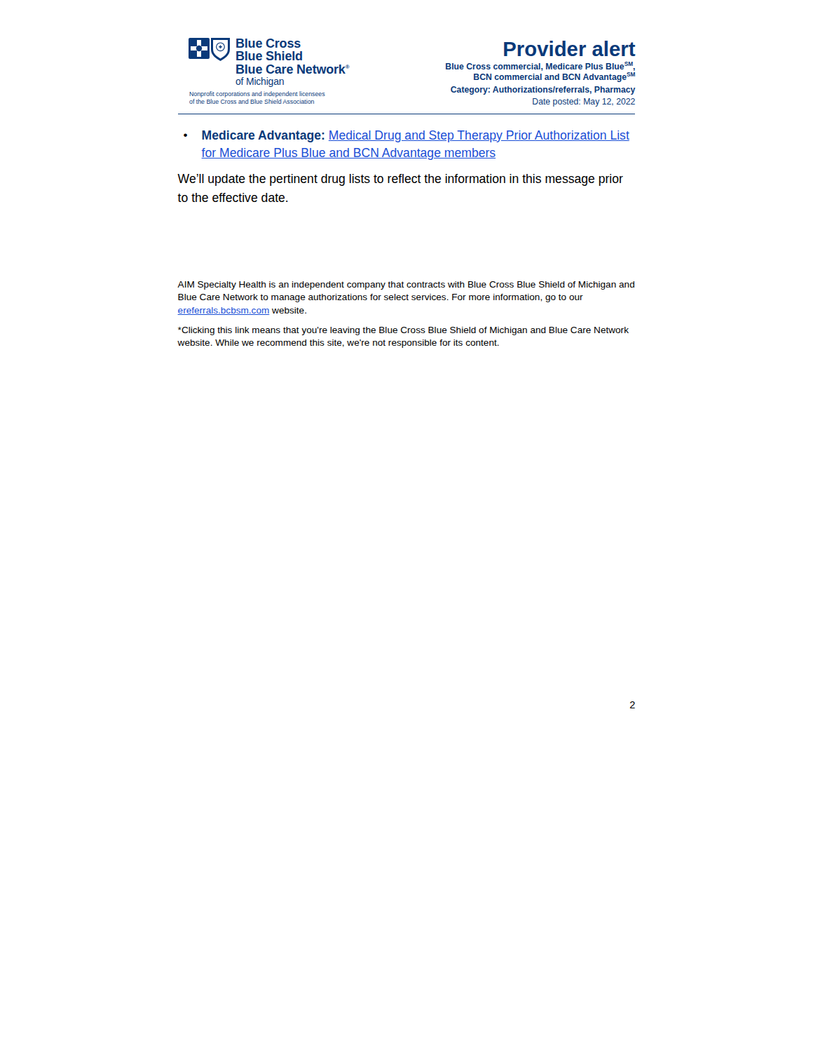Blue Cross
Blue Shield
Blue Care Network® of Michigan
Nonprofit corporations and independent licensees
of the Blue Cross and Blue Shield Association
Provider alert
Blue Cross commercial, Medicare Plus BlueSM,
BCN commercial and BCN AdvantageSM
Category: Authorizations/referrals, Pharmacy
Date posted: May 12, 2022
Medicare Advantage: Medical Drug and Step Therapy Prior Authorization List for Medicare Plus Blue and BCN Advantage members
We’ll update the pertinent drug lists to reflect the information in this message prior to the effective date.
AIM Specialty Health is an independent company that contracts with Blue Cross Blue Shield of Michigan and Blue Care Network to manage authorizations for select services. For more information, go to our ereferrals.bcbsm.com website.
*Clicking this link means that you're leaving the Blue Cross Blue Shield of Michigan and Blue Care Network website. While we recommend this site, we're not responsible for its content.
2